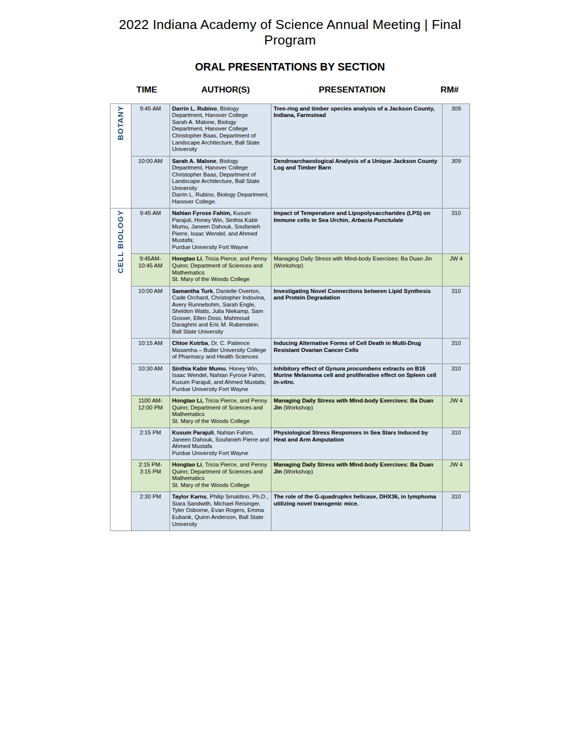2022 Indiana Academy of Science Annual Meeting | Final Program
ORAL PRESENTATIONS BY SECTION
| TIME | AUTHOR(S) | PRESENTATION | RM# |
| BOTANY | 9:45 AM | Darrin L. Rubino , Biology Department, Hanover College Sarah A. Malone, Biology Department, Hanover College Christopher Baas, Department of Landscape Architecture, Ball State University | Tree-ring and timber species analysis of a Jackson County, Indiana, Farmstead | 309 |
| 10:00 AM | Sarah A. Malone , Biology Department, Hanover College Christopher Baas, Department of Landscape Architecture, Ball State University Darrin L. Rubino, Biology Department, Hanover College. | Dendroarchaeological Analysis of a Unique Jackson County Log and Timber Barn | 309 |
| CELL BIOLOGY | 9:45 AM | Nahian Fyrose Fahim, Kusum Parajuli, Honey Win, Sinthia Kabir Mumu, Janeen Dahouk, Soufanieh Pierre, Isaac Wendel, and Ahmed Mustafa; Purdue University Fort Wayne | Impact of Temperature and Lipopolysaccharides (LPS) on Immune cells in Sea Urchin, Arbacia Punctulate | 310 |
| 9:45AM- 10:45 AM | Hongtao Li , Tricia Pierce, and Penny Quinn; Department of Sciences and Mathematics St. Mary of the Woods College | Managing Daily Stress with Mind-body Exercises: Ba Duan Jin (Workshop) | JW 4 |
| 10:00 AM | Samantha Turk , Danielle Overton, Cade Orchard, Christopher Indovina, Avery Runnebohm, Sarah Engle, Sheldon Watts, Julia Niekamp, Sam Gosser, Ellen Doss, Mahmoud Daraghmi and Eric M. Rubenstein. Ball State University | Investigating Novel Connections between Lipid Synthesis and Protein Degradation | 310 |
| 10:15 AM | Chloe Kotrba , Dr. C. Patience Masamha – Butler University College of Pharmacy and Health Sciences | Inducing Alternative Forms of Cell Death in Multi-Drug Resistant Ovarian Cancer Cells | 310 |
| 10:30 AM | Sinthia Kabir Mumu , Honey Win, Isaac Wendel, Nahian Fyrose Fahim, Kusum Parajuli, and Ahmed Mustafa; Purdue University Fort Wayne | Inhibitory effect of Gynura procumbens extracts on B16 Murine Melanoma cell and proliferative effect on Spleen cell In-vitro. | 310 |
| 1100 AM- 12:00 PM | Hongtao Li, Tricia Pierce, and Penny Quinn; Department of Sciences and Mathematics St. Mary of the Woods College | Managing Daily Stress with Mind-body Exercises: Ba Duan Jin (Workshop) | JW 4 |
| 2:15 PM | Kusum Parajuli , Nahian Fahim, Janeen Dahouk, Soufanieh Pierre and Ahmed Mustafa Purdue University Fort Wayne | Physiological Stress Responses in Sea Stars Induced by Heat and Arm Amputation | 310 |
| 2:15 PM- 3:15 PM | Hongtao Li , Tricia Pierce, and Penny Quinn; Department of Sciences and Mathematics St. Mary of the Woods College | Managing Daily Stress with Mind-body Exercises: Ba Duan Jin (Workshop) | JW 4 |
| 2:30 PM | Taylor Karns , Philip Smaldino, Ph.D., Siara Sandwith, Michael Reisinger, Tyler Osborne, Evan Rogers, Emma Eubank, Quinn Anderson, Ball State University | The role of the G-quadruplex helicase, DHX36, in lymphoma utilizing novel transgenic mice. | 310 |